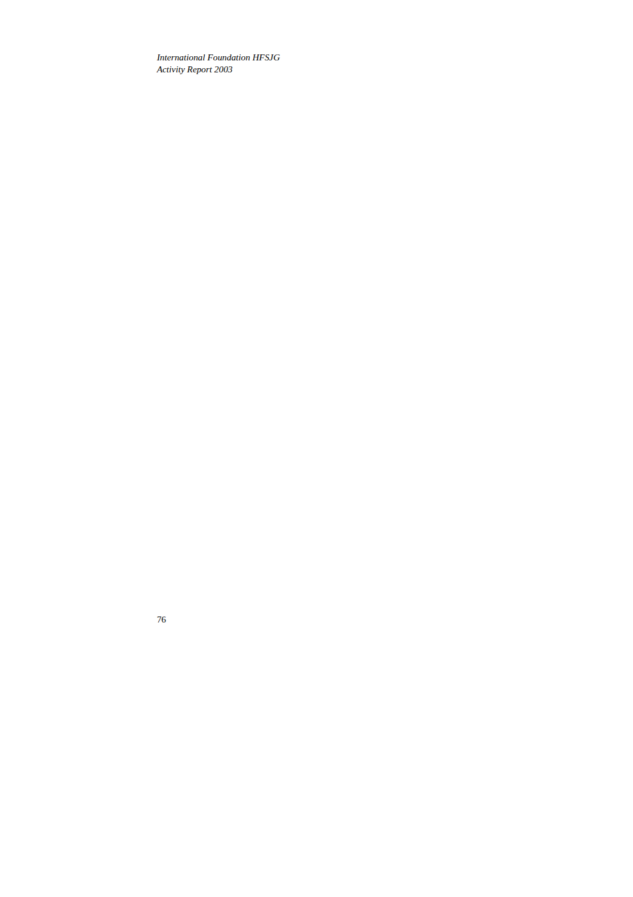International Foundation HFSJG
Activity Report 2003
76